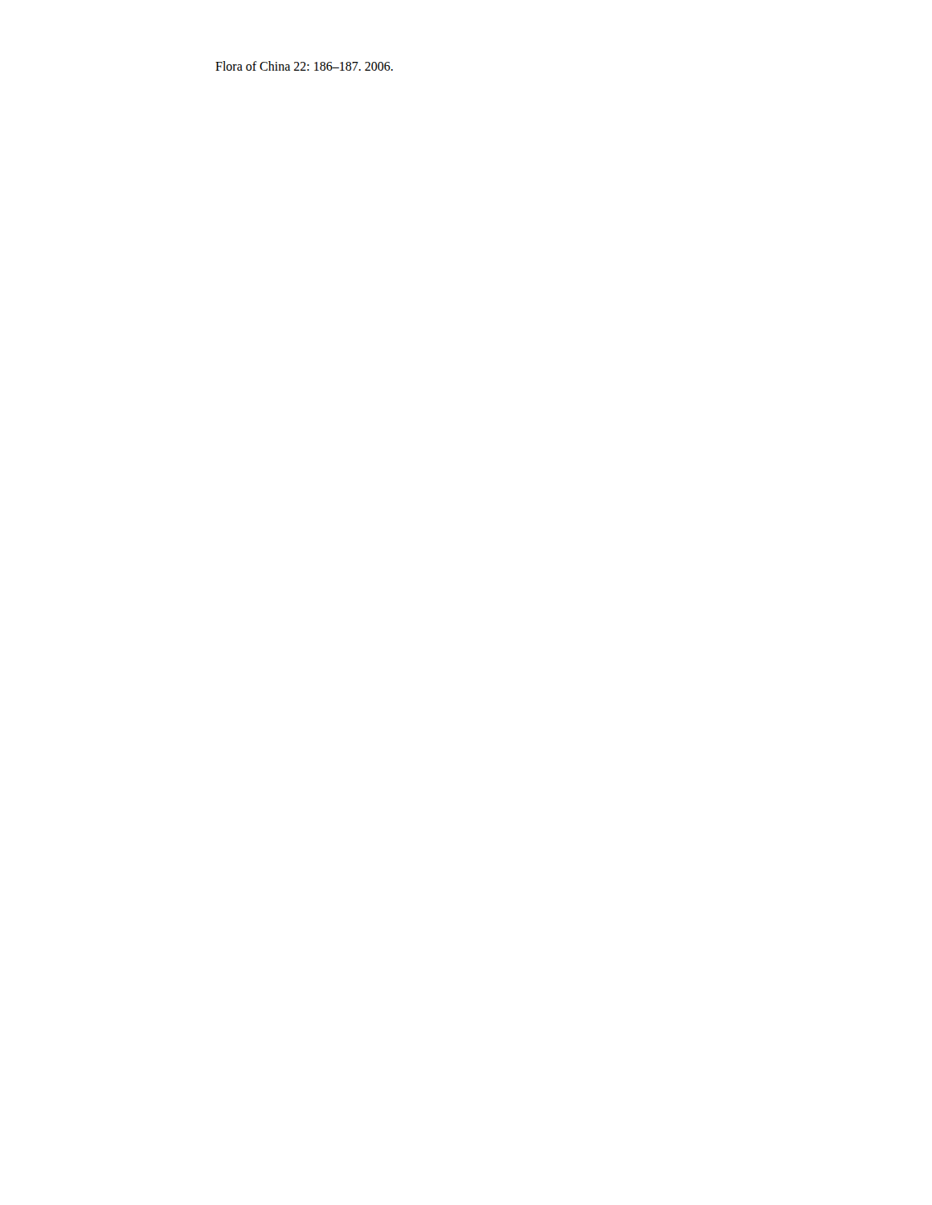Flora of China 22: 186–187. 2006.